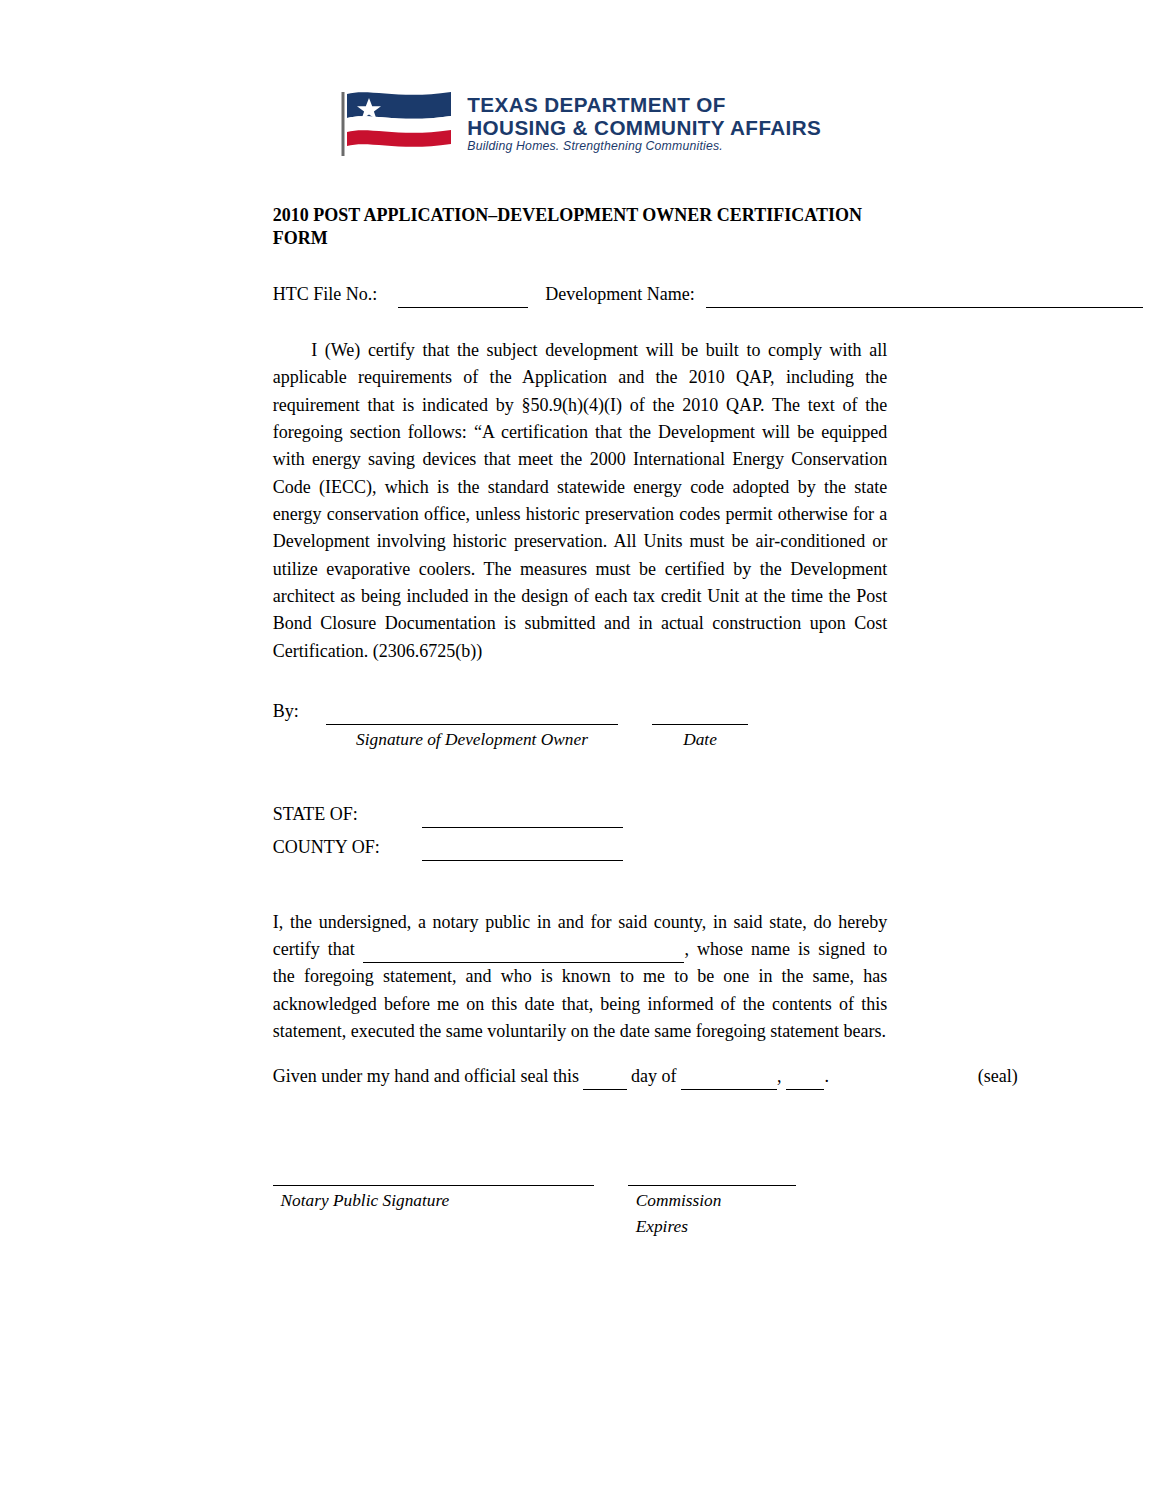TEXAS DEPARTMENT OF HOUSING & COMMUNITY AFFAIRS Building Homes. Strengthening Communities.
2010 POST APPLICATION–DEVELOPMENT OWNER CERTIFICATION FORM
HTC File No.: Development Name:
I (We) certify that the subject development will be built to comply with all applicable requirements of the Application and the 2010 QAP, including the requirement that is indicated by §50.9(h)(4)(I) of the 2010 QAP. The text of the foregoing section follows: “A certification that the Development will be equipped with energy saving devices that meet the 2000 International Energy Conservation Code (IECC), which is the standard statewide energy code adopted by the state energy conservation office, unless historic preservation codes permit otherwise for a Development involving historic preservation. All Units must be air-conditioned or utilize evaporative coolers. The measures must be certified by the Development architect as being included in the design of each tax credit Unit at the time the Post Bond Closure Documentation is submitted and in actual construction upon Cost Certification. (2306.6725(b))
By:
Signature of Development Owner Date
STATE OF:
COUNTY OF:
I, the undersigned, a notary public in and for said county, in said state, do hereby certify that , whose name is signed to the foregoing statement, and who is known to me to be one in the same, has acknowledged before me on this date that, being informed of the contents of this statement, executed the same voluntarily on the date same foregoing statement bears.
Given under my hand and official seal this day of , .(seal)
Notary Public Signature Commission Expires